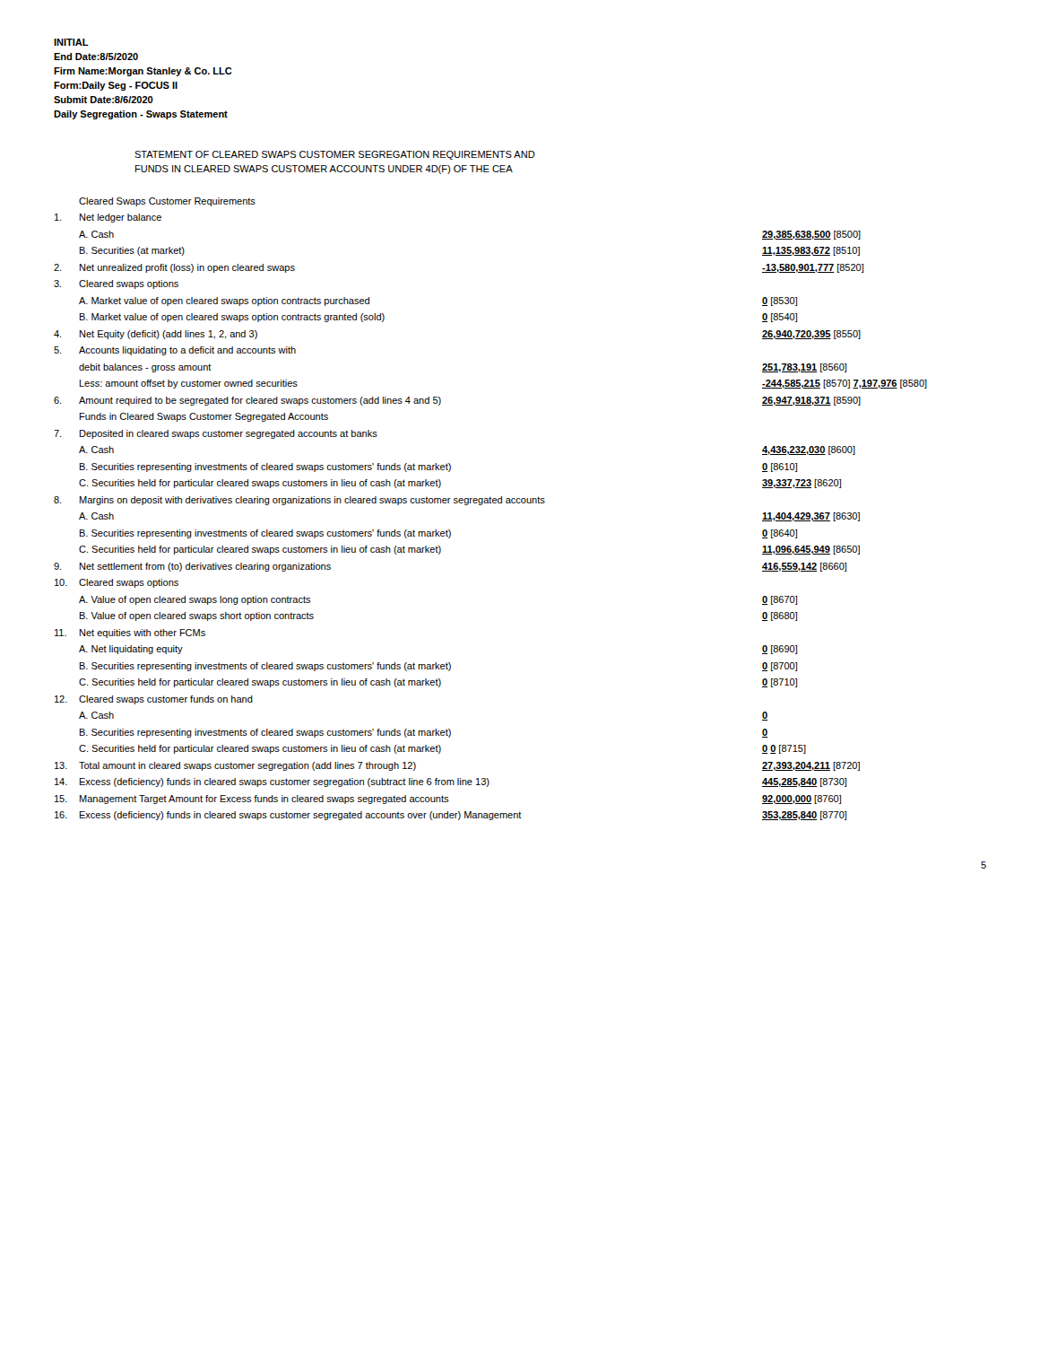INITIAL
End Date:8/5/2020
Firm Name:Morgan Stanley & Co. LLC
Form:Daily Seg - FOCUS II
Submit Date:8/6/2020
Daily Segregation - Swaps Statement
STATEMENT OF CLEARED SWAPS CUSTOMER SEGREGATION REQUIREMENTS AND
FUNDS IN CLEARED SWAPS CUSTOMER ACCOUNTS UNDER 4D(F) OF THE CEA
| | Cleared Swaps Customer Requirements | |
| 1. | Net ledger balance | |
| | A. Cash | 29,385,638,500 [8500] |
| | B. Securities (at market) | 11,135,983,672 [8510] |
| 2. | Net unrealized profit (loss) in open cleared swaps | -13,580,901,777 [8520] |
| 3. | Cleared swaps options | |
| | A. Market value of open cleared swaps option contracts purchased | 0 [8530] |
| | B. Market value of open cleared swaps option contracts granted (sold) | 0 [8540] |
| 4. | Net Equity (deficit) (add lines 1, 2, and 3) | 26,940,720,395 [8550] |
| 5. | Accounts liquidating to a deficit and accounts with | |
| | debit balances - gross amount | 251,783,191 [8560] |
| | Less: amount offset by customer owned securities | -244,585,215 [8570] 7,197,976 [8580] |
| 6. | Amount required to be segregated for cleared swaps customers (add lines 4 and 5) | 26,947,918,371 [8590] |
| | Funds in Cleared Swaps Customer Segregated Accounts | |
| 7. | Deposited in cleared swaps customer segregated accounts at banks | |
| | A. Cash | 4,436,232,030 [8600] |
| | B. Securities representing investments of cleared swaps customers' funds (at market) | 0 [8610] |
| | C. Securities held for particular cleared swaps customers in lieu of cash (at market) | 39,337,723 [8620] |
| 8. | Margins on deposit with derivatives clearing organizations in cleared swaps customer segregated accounts | |
| | A. Cash | 11,404,429,367 [8630] |
| | B. Securities representing investments of cleared swaps customers' funds (at market) | 0 [8640] |
| | C. Securities held for particular cleared swaps customers in lieu of cash (at market) | 11,096,645,949 [8650] |
| 9. | Net settlement from (to) derivatives clearing organizations | 416,559,142 [8660] |
| 10. | Cleared swaps options | |
| | A. Value of open cleared swaps long option contracts | 0 [8670] |
| | B. Value of open cleared swaps short option contracts | 0 [8680] |
| 11. | Net equities with other FCMs | |
| | A. Net liquidating equity | 0 [8690] |
| | B. Securities representing investments of cleared swaps customers' funds (at market) | 0 [8700] |
| | C. Securities held for particular cleared swaps customers in lieu of cash (at market) | 0 [8710] |
| 12. | Cleared swaps customer funds on hand | |
| | A. Cash | 0 |
| | B. Securities representing investments of cleared swaps customers' funds (at market) | 0 |
| | C. Securities held for particular cleared swaps customers in lieu of cash (at market) | 0 0 [8715] |
| 13. | Total amount in cleared swaps customer segregation (add lines 7 through 12) | 27,393,204,211 [8720] |
| 14. | Excess (deficiency) funds in cleared swaps customer segregation (subtract line 6 from line 13) | 445,285,840 [8730] |
| 15. | Management Target Amount for Excess funds in cleared swaps segregated accounts | 92,000,000 [8760] |
| 16. | Excess (deficiency) funds in cleared swaps customer segregated accounts over (under) Management | 353,285,840 [8770] |
5